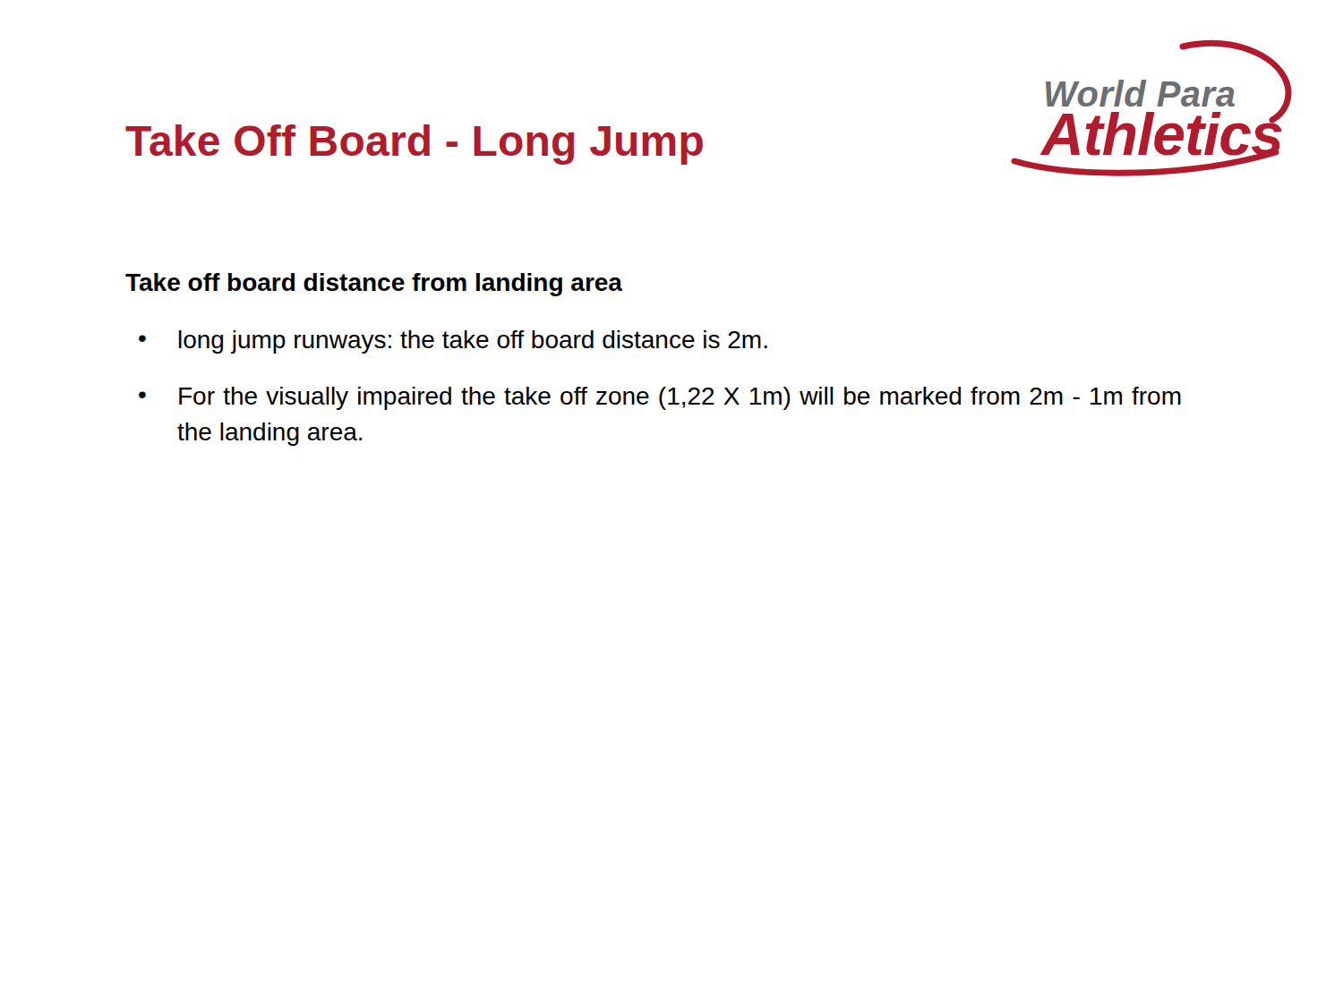World Para
Athletics
Take Off Board - Long Jump
Take off board distance from landing area
long jump runways: the take off board distance is 2m.
For the visually impaired the take off zone (1,22 X 1m) will be marked from 2m - 1m from the landing area.